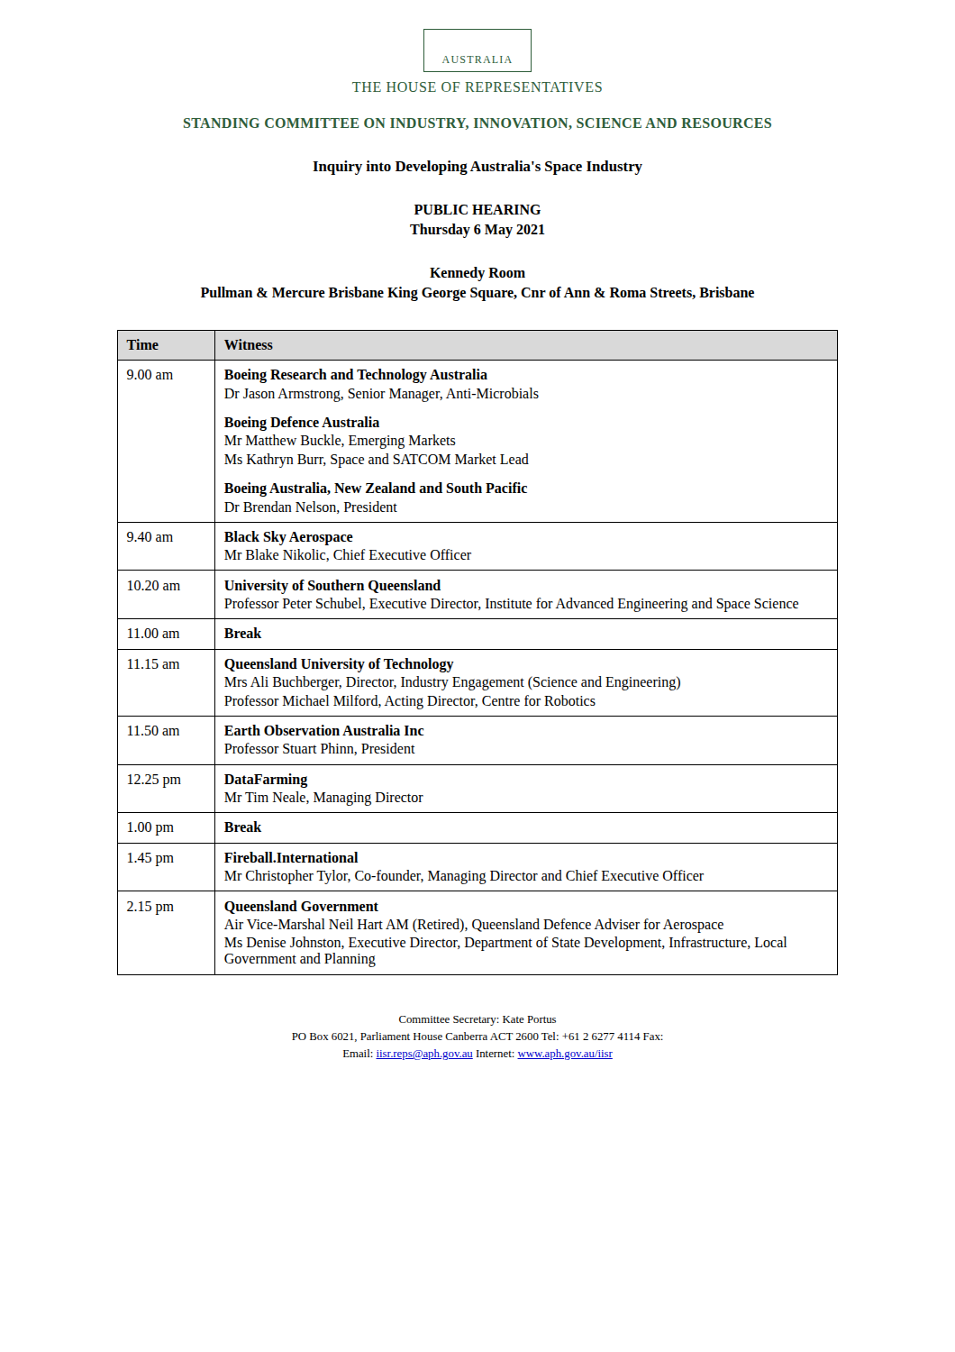AUSTRALIA
The House of Representatives
Standing Committee on Industry, Innovation, Science and Resources
Inquiry into Developing Australia's Space Industry
PUBLIC HEARING
Thursday 6 May 2021
Kennedy Room
Pullman & Mercure Brisbane King George Square, Cnr of Ann & Roma Streets, Brisbane
| Time | Witness |
| --- | --- |
| 9.00 am | Boeing Research and Technology Australia Dr Jason Armstrong, Senior Manager, Anti-Microbials Boeing Defence Australia Mr Matthew Buckle, Emerging Markets Ms Kathryn Burr, Space and SATCOM Market Lead Boeing Australia, New Zealand and South Pacific Dr Brendan Nelson, President |
| 9.40 am | Black Sky Aerospace Mr Blake Nikolic, Chief Executive Officer |
| 10.20 am | University of Southern Queensland Professor Peter Schubel, Executive Director, Institute for Advanced Engineering and Space Science |
| 11.00 am | Break |
| 11.15 am | Queensland University of Technology Mrs Ali Buchberger, Director, Industry Engagement (Science and Engineering) Professor Michael Milford, Acting Director, Centre for Robotics |
| 11.50 am | Earth Observation Australia Inc Professor Stuart Phinn, President |
| 12.25 pm | DataFarming Mr Tim Neale, Managing Director |
| 1.00 pm | Break |
| 1.45 pm | Fireball.International Mr Christopher Tylor, Co-founder, Managing Director and Chief Executive Officer |
| 2.15 pm | Queensland Government Air Vice-Marshal Neil Hart AM (Retired), Queensland Defence Adviser for Aerospace Ms Denise Johnston, Executive Director, Department of State Development, Infrastructure, Local Government and Planning |
Committee Secretary: Kate Portus
PO Box 6021, Parliament House Canberra ACT 2600 Tel: +61 2 6277 4114 Fax:
Email: iisr.reps@aph.gov.au Internet: www.aph.gov.au/iisr